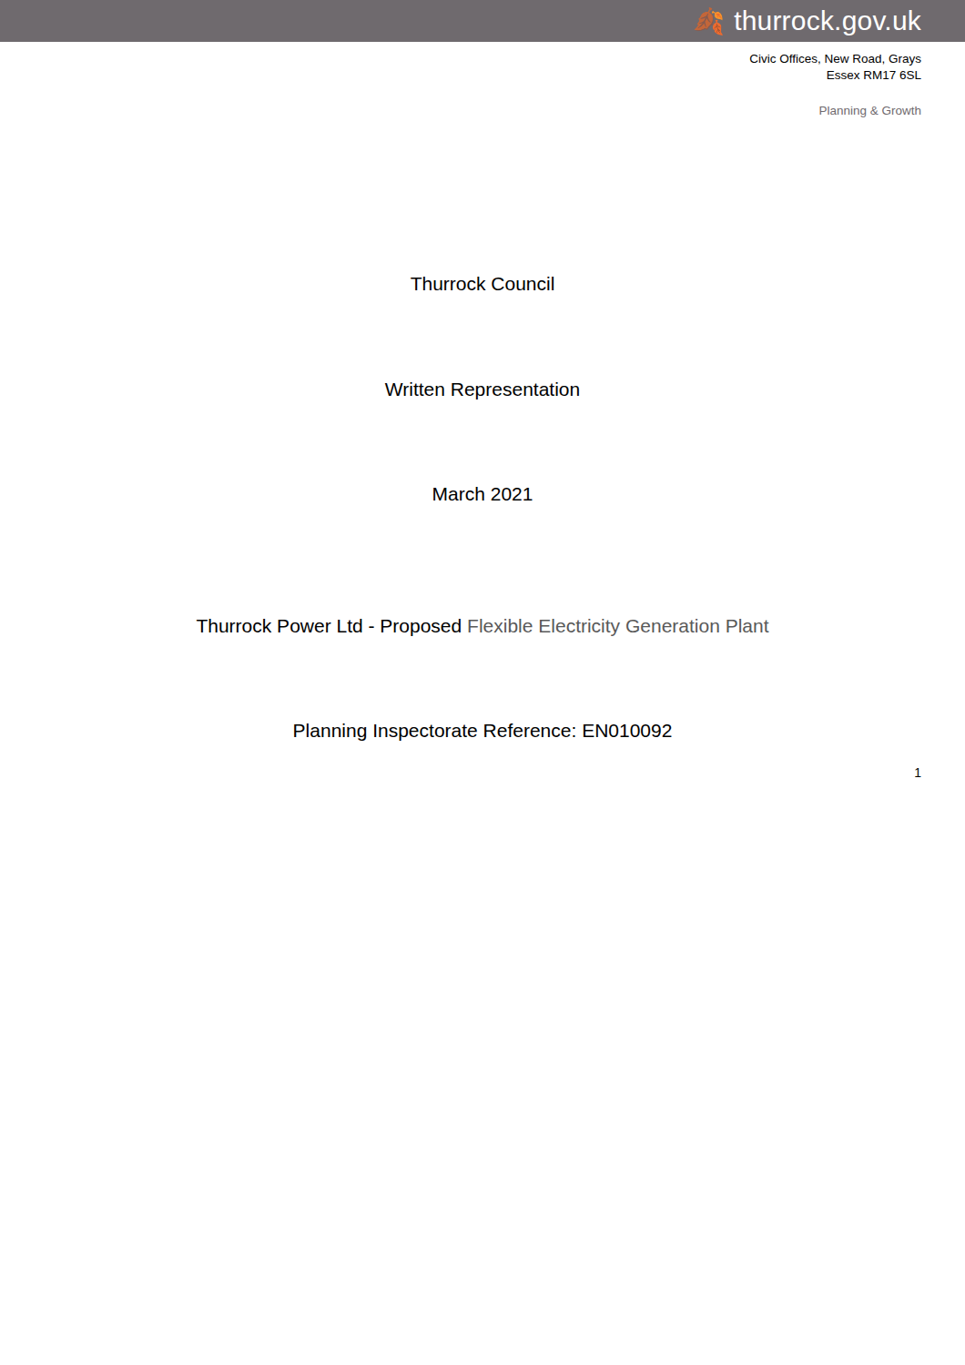🍂thurrock.gov.uk
Civic Offices, New Road, Grays
Essex RM17 6SL
Planning & Growth
Thurrock Council
Written Representation
March 2021
Thurrock Power Ltd - Proposed Flexible Electricity Generation Plant
Planning Inspectorate Reference: EN010092
1